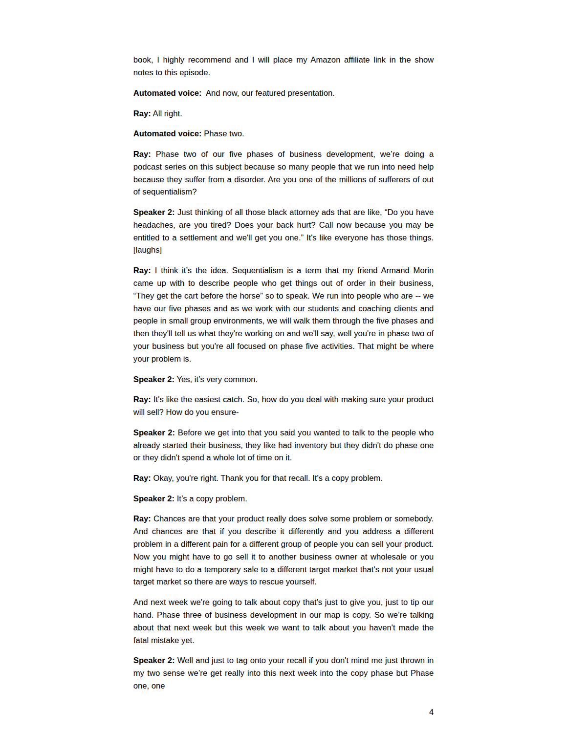book, I highly recommend and I will place my Amazon affiliate link in the show notes to this episode.
Automated voice: And now, our featured presentation.
Ray: All right.
Automated voice: Phase two.
Ray: Phase two of our five phases of business development, we’re doing a podcast series on this subject because so many people that we run into need help because they suffer from a disorder. Are you one of the millions of sufferers of out of sequentialism?
Speaker 2: Just thinking of all those black attorney ads that are like, “Do you have headaches, are you tired? Does your back hurt? Call now because you may be entitled to a settlement and we'll get you one.” It's like everyone has those things. [laughs]
Ray: I think it’s the idea. Sequentialism is a term that my friend Armand Morin came up with to describe people who get things out of order in their business, “They get the cart before the horse” so to speak. We run into people who are -- we have our five phases and as we work with our students and coaching clients and people in small group environments, we will walk them through the five phases and then they'll tell us what they're working on and we'll say, well you're in phase two of your business but you're all focused on phase five activities. That might be where your problem is.
Speaker 2: Yes, it’s very common.
Ray: It's like the easiest catch. So, how do you deal with making sure your product will sell? How do you ensure-
Speaker 2: Before we get into that you said you wanted to talk to the people who already started their business, they like had inventory but they didn't do phase one or they didn't spend a whole lot of time on it.
Ray: Okay, you're right. Thank you for that recall. It's a copy problem.
Speaker 2: It’s a copy problem.
Ray: Chances are that your product really does solve some problem or somebody. And chances are that if you describe it differently and you address a different problem in a different pain for a different group of people you can sell your product. Now you might have to go sell it to another business owner at wholesale or you might have to do a temporary sale to a different target market that's not your usual target market so there are ways to rescue yourself.
And next week we're going to talk about copy that's just to give you, just to tip our hand. Phase three of business development in our map is copy. So we’re talking about that next week but this week we want to talk about you haven't made the fatal mistake yet.
Speaker 2: Well and just to tag onto your recall if you don't mind me just thrown in my two sense we’re get really into this next week into the copy phase but Phase one, one
4